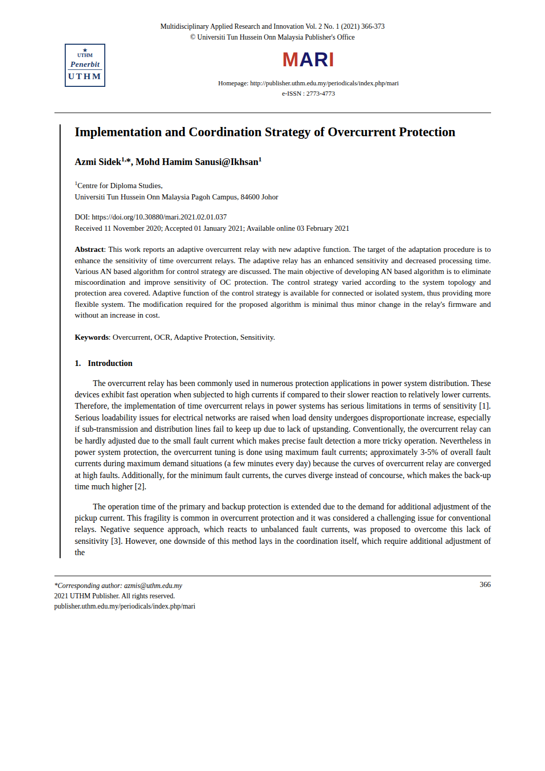Multidisciplinary Applied Research and Innovation Vol. 2 No. 1 (2021) 366-373
© Universiti Tun Hussein Onn Malaysia Publisher's Office
★
UTHM
Penerbit
UTHM
MARI
Homepage: http://publisher.uthm.edu.my/periodicals/index.php/mari
e-ISSN : 2773-4773
Implementation and Coordination Strategy of Overcurrent Protection
Azmi Sidek1,*, Mohd Hamim Sanusi@Ikhsan1
1Centre for Diploma Studies,
Universiti Tun Hussein Onn Malaysia Pagoh Campus, 84600 Johor
DOI: https://doi.org/10.30880/mari.2021.02.01.037
Received 11 November 2020; Accepted 01 January 2021; Available online 03 February 2021
Abstract: This work reports an adaptive overcurrent relay with new adaptive function. The target of the adaptation procedure is to enhance the sensitivity of time overcurrent relays. The adaptive relay has an enhanced sensitivity and decreased processing time. Various AN based algorithm for control strategy are discussed. The main objective of developing AN based algorithm is to eliminate miscoordination and improve sensitivity of OC protection. The control strategy varied according to the system topology and protection area covered. Adaptive function of the control strategy is available for connected or isolated system, thus providing more flexible system. The modification required for the proposed algorithm is minimal thus minor change in the relay's firmware and without an increase in cost.
Keywords: Overcurrent, OCR, Adaptive Protection, Sensitivity.
1. Introduction
The overcurrent relay has been commonly used in numerous protection applications in power system distribution. These devices exhibit fast operation when subjected to high currents if compared to their slower reaction to relatively lower currents. Therefore, the implementation of time overcurrent relays in power systems has serious limitations in terms of sensitivity [1]. Serious loadability issues for electrical networks are raised when load density undergoes disproportionate increase, especially if sub-transmission and distribution lines fail to keep up due to lack of upstanding. Conventionally, the overcurrent relay can be hardly adjusted due to the small fault current which makes precise fault detection a more tricky operation. Nevertheless in power system protection, the overcurrent tuning is done using maximum fault currents; approximately 3-5% of overall fault currents during maximum demand situations (a few minutes every day) because the curves of overcurrent relay are converged at high faults. Additionally, for the minimum fault currents, the curves diverge instead of concourse, which makes the back-up time much higher [2].
The operation time of the primary and backup protection is extended due to the demand for additional adjustment of the pickup current. This fragility is common in overcurrent protection and it was considered a challenging issue for conventional relays. Negative sequence approach, which reacts to unbalanced fault currents, was proposed to overcome this lack of sensitivity [3]. However, one downside of this method lays in the coordination itself, which require additional adjustment of the
*Corresponding author: azmis@uthm.edu.my
2021 UTHM Publisher. All rights reserved.
publisher.uthm.edu.my/periodicals/index.php/mari
366